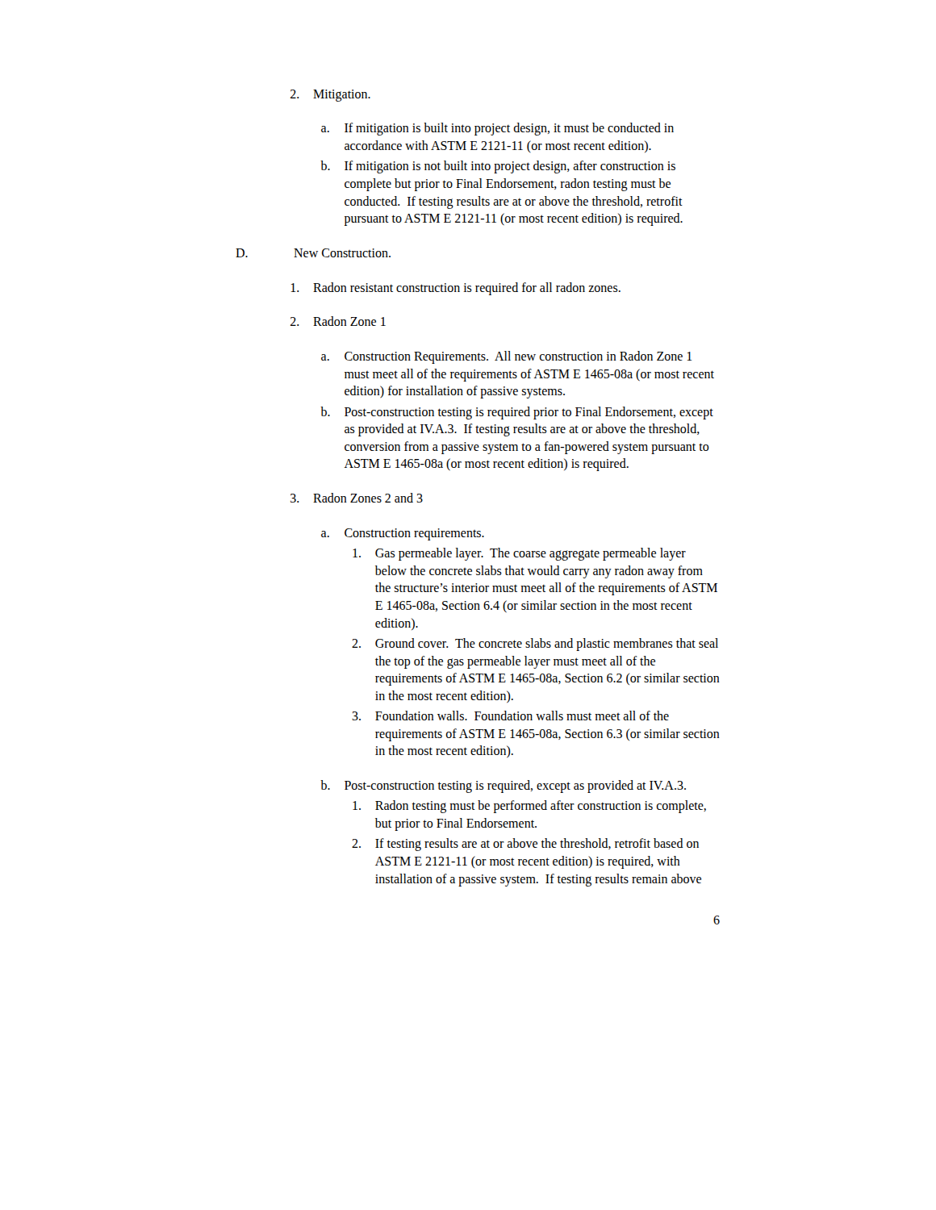2.
Mitigation.
a.
If mitigation is built into project design, it must be conducted in accordance with ASTM E 2121-11 (or most recent edition).
b.
If mitigation is not built into project design, after construction is complete but prior to Final Endorsement, radon testing must be conducted. If testing results are at or above the threshold, retrofit pursuant to ASTM E 2121-11 (or most recent edition) is required.
D.
New Construction.
1.
Radon resistant construction is required for all radon zones.
2.
Radon Zone 1
a.
Construction Requirements. All new construction in Radon Zone 1 must meet all of the requirements of ASTM E 1465-08a (or most recent edition) for installation of passive systems.
b.
Post-construction testing is required prior to Final Endorsement, except as provided at IV.A.3. If testing results are at or above the threshold, conversion from a passive system to a fan-powered system pursuant to ASTM E 1465-08a (or most recent edition) is required.
3.
Radon Zones 2 and 3
a.
Construction requirements.
1.
Gas permeable layer. The coarse aggregate permeable layer below the concrete slabs that would carry any radon away from the structure’s interior must meet all of the requirements of ASTM E 1465-08a, Section 6.4 (or similar section in the most recent edition).
2.
Ground cover. The concrete slabs and plastic membranes that seal the top of the gas permeable layer must meet all of the requirements of ASTM E 1465-08a, Section 6.2 (or similar section in the most recent edition).
3.
Foundation walls. Foundation walls must meet all of the requirements of ASTM E 1465-08a, Section 6.3 (or similar section in the most recent edition).
b.
Post-construction testing is required, except as provided at IV.A.3.
1.
Radon testing must be performed after construction is complete, but prior to Final Endorsement.
2.
If testing results are at or above the threshold, retrofit based on ASTM E 2121-11 (or most recent edition) is required, with installation of a passive system. If testing results remain above
6